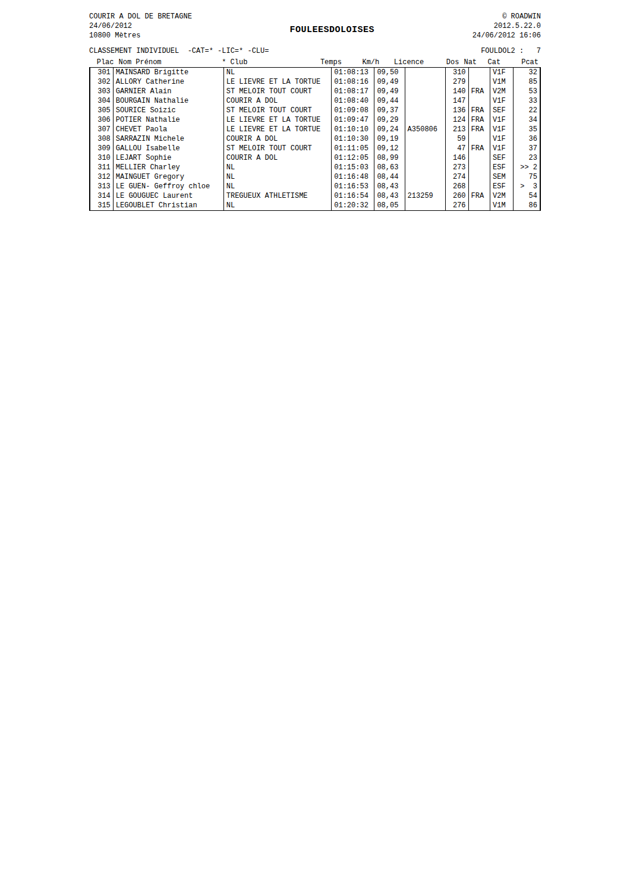COURIR A DOL DE BRETAGNE
24/06/2012
10800 Mètres
© ROADWIN
2012.5.22.0
24/06/2012 16:06
FOULEESDOLOISES
CLASSEMENT INDIVIDUEL -CAT=* -LIC=* -CLU=
FOULDOL2 : 7
| Plac | Nom Prénom | * Club | Temps | Km/h | Licence | Dos | Nat | Cat | Pcat |
| --- | --- | --- | --- | --- | --- | --- | --- | --- | --- |
| 301 | MAINSARD Brigitte | NL | 01:08:13 | 09,50 | | 310 | | V1F | 32 |
| 302 | ALLORY Catherine | LE LIEVRE ET LA TORTUE | 01:08:16 | 09,49 | | 279 | | V1M | 85 |
| 303 | GARNIER Alain | ST MELOIR TOUT COURT | 01:08:17 | 09,49 | | 140 | FRA | V2M | 53 |
| 304 | BOURGAIN Nathalie | COURIR A DOL | 01:08:40 | 09,44 | | 147 | | V1F | 33 |
| 305 | SOURICE Soizic | ST MELOIR TOUT COURT | 01:09:08 | 09,37 | | 136 | FRA | SEF | 22 |
| 306 | POTIER Nathalie | LE LIEVRE ET LA TORTUE | 01:09:47 | 09,29 | | 124 | FRA | V1F | 34 |
| 307 | CHEVET Paola | LE LIEVRE ET LA TORTUE | 01:10:10 | 09,24 | A350806 | 213 | FRA | V1F | 35 |
| 308 | SARRAZIN Michele | COURIR A DOL | 01:10:30 | 09,19 | | 59 | | V1F | 36 |
| 309 | GALLOU Isabelle | ST MELOIR TOUT COURT | 01:11:05 | 09,12 | | 47 | FRA | V1F | 37 |
| 310 | LEJART Sophie | COURIR A DOL | 01:12:05 | 08,99 | | 146 | | SEF | 23 |
| 311 | MELLIER Charley | NL | 01:15:03 | 08,63 | | 273 | | ESF | >> 2 |
| 312 | MAINGUET Gregory | NL | 01:16:48 | 08,44 | | 274 | | SEM | 75 |
| 313 | LE GUEN- Geffroy chloe | NL | 01:16:53 | 08,43 | | 268 | | ESF | > 3 |
| 314 | LE GOUGUEC Laurent | TREGUEUX ATHLETISME | 01:16:54 | 08,43 | 213259 | 260 | FRA | V2M | 54 |
| 315 | LEGOUBLET Christian | NL | 01:20:32 | 08,05 | | 276 | | V1M | 86 |